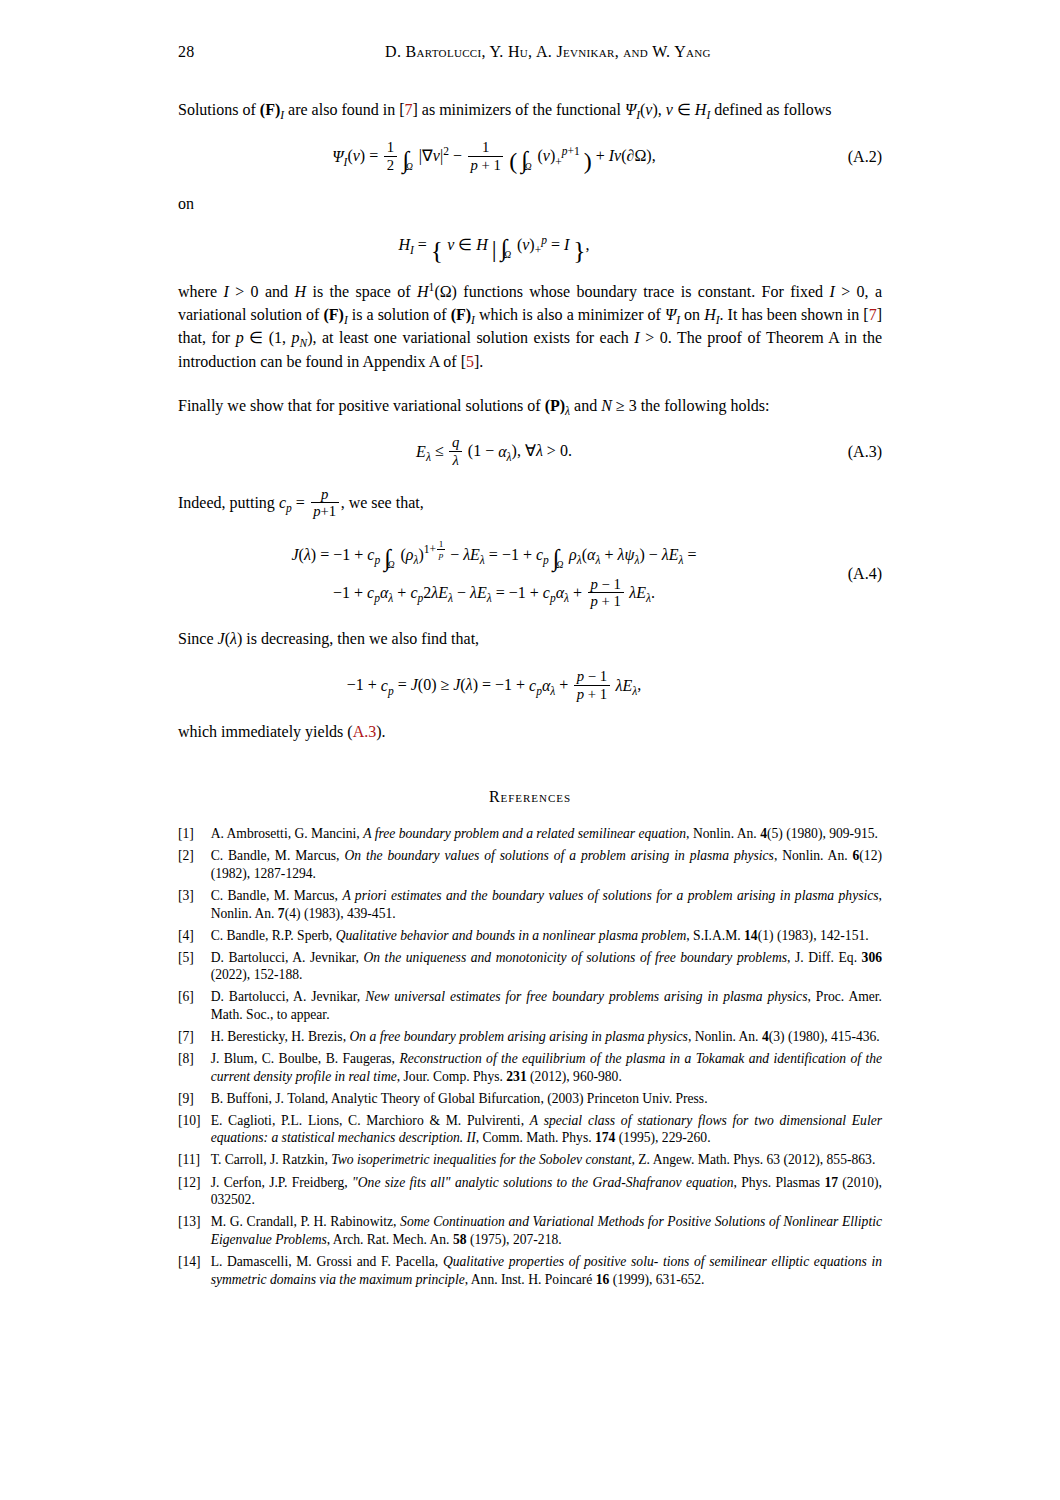28 D. Bartolucci, Y. Hu, A. Jevnikar, and W. Yang
Solutions of (F)I are also found in [7] as minimizers of the functional ΨI(v), v ∈ HI defined as follows
ΨI(v) = 12 ∫Ω |∇v|2 − 1 p + 1 ( ∫Ω (v)+p+1 ) + Iv(∂Ω),
(A.2)
on
HI = { v ∈ H | ∫Ω (v)+p = I },
where I > 0 and H is the space of H1(Ω) functions whose boundary trace is constant. For fixed I > 0, a variational solution of (F)I is a solution of (F)I which is also a minimizer of ΨI on HI. It has been shown in [7] that, for p ∈ (1, pN), at least one variational solution exists for each I > 0. The proof of Theorem A in the introduction can be found in Appendix A of [5].
Finally we show that for positive variational solutions of (P)λ and N ≥ 3 the following holds:
Eλ ≤ qλ (1 − αλ), ∀λ > 0.
(A.3)
Indeed, putting cp = pp+1, we see that,
J(λ) = −1 + cp ∫Ω (ρλ)1+1 p − λEλ = −1 + cp ∫Ω ρλ(αλ + λψλ) − λEλ =
−1 + cpαλ + cp2λEλ − λEλ = −1 + cpαλ + p − 1 p + 1 λEλ.
(A.4)
Since J(λ) is decreasing, then we also find that,
−1 + cp = J(0) ≥ J(λ) = −1 + cpαλ + p − 1 p + 1 λEλ,
which immediately yields (A.3).
References
[1] A. Ambrosetti, G. Mancini, A free boundary problem and a related semilinear equation, Nonlin. An. 4(5) (1980), 909-915.
[2] C. Bandle, M. Marcus, On the boundary values of solutions of a problem arising in plasma physics, Nonlin. An. 6(12) (1982), 1287-1294.
[3] C. Bandle, M. Marcus, A priori estimates and the boundary values of solutions for a problem arising in plasma physics, Nonlin. An. 7(4) (1983), 439-451.
[4] C. Bandle, R.P. Sperb, Qualitative behavior and bounds in a nonlinear plasma problem, S.I.A.M. 14(1) (1983), 142-151.
[5] D. Bartolucci, A. Jevnikar, On the uniqueness and monotonicity of solutions of free boundary problems, J. Diff. Eq. 306 (2022), 152-188.
[6] D. Bartolucci, A. Jevnikar, New universal estimates for free boundary problems arising in plasma physics, Proc. Amer. Math. Soc., to appear.
[7] H. Beresticky, H. Brezis, On a free boundary problem arising arising in plasma physics, Nonlin. An. 4(3) (1980), 415-436.
[8] J. Blum, C. Boulbe, B. Faugeras, Reconstruction of the equilibrium of the plasma in a Tokamak and identification of the current density profile in real time, Jour. Comp. Phys. 231 (2012), 960-980.
[9] B. Buffoni, J. Toland, Analytic Theory of Global Bifurcation, (2003) Princeton Univ. Press.
[10] E. Caglioti, P.L. Lions, C. Marchioro & M. Pulvirenti, A special class of stationary flows for two dimensional Euler equations: a statistical mechanics description. II, Comm. Math. Phys. 174 (1995), 229-260.
[11] T. Carroll, J. Ratzkin, Two isoperimetric inequalities for the Sobolev constant, Z. Angew. Math. Phys. 63 (2012), 855-863.
[12] J. Cerfon, J.P. Freidberg, "One size fits all" analytic solutions to the Grad-Shafranov equation, Phys. Plasmas 17 (2010), 032502.
[13] M. G. Crandall, P. H. Rabinowitz, Some Continuation and Variational Methods for Positive Solutions of Nonlinear Elliptic Eigenvalue Problems, Arch. Rat. Mech. An. 58 (1975), 207-218.
[14] L. Damascelli, M. Grossi and F. Pacella, Qualitative properties of positive solu- tions of semilinear elliptic equations in symmetric domains via the maximum principle, Ann. Inst. H. Poincaré 16 (1999), 631-652.